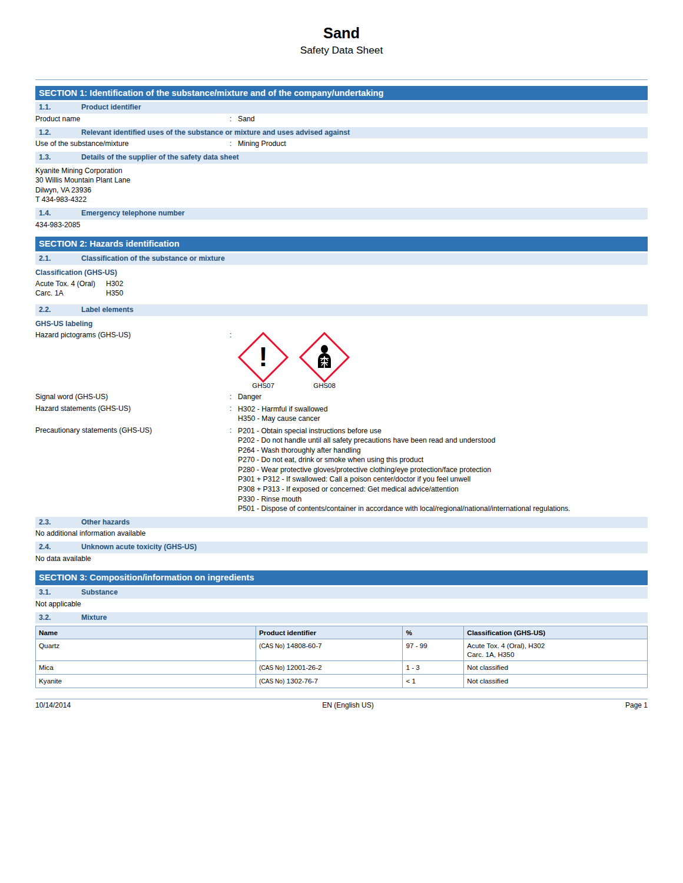Sand
Safety Data Sheet
SECTION 1: Identification of the substance/mixture and of the company/undertaking
1.1. Product identifier
Product name
:
Sand
1.2. Relevant identified uses of the substance or mixture and uses advised against
Use of the substance/mixture
:
Mining Product
1.3. Details of the supplier of the safety data sheet
Kyanite Mining Corporation
30 Willis Mountain Plant Lane
Dilwyn, VA 23936
T 434-983-4322
1.4. Emergency telephone number
434-983-2085
SECTION 2: Hazards identification
2.1. Classification of the substance or mixture
Classification (GHS-US)
| Acute Tox. 4 (Oral) | H302 |
| Carc. 1A | H350 |
2.2. Label elements
GHS-US labeling
Hazard pictograms (GHS-US)
:
!
GHS07
GHS08
Signal word (GHS-US)
:
Danger
Hazard statements (GHS-US)
:
H302 - Harmful if swallowed
H350 - May cause cancer
Precautionary statements (GHS-US)
:
P201 - Obtain special instructions before use
P202 - Do not handle until all safety precautions have been read and understood
P264 - Wash thoroughly after handling
P270 - Do not eat, drink or smoke when using this product
P280 - Wear protective gloves/protective clothing/eye protection/face protection
P301 + P312 - If swallowed: Call a poison center/doctor if you feel unwell
P308 + P313 - If exposed or concerned: Get medical advice/attention
P330 - Rinse mouth
P501 - Dispose of contents/container in accordance with local/regional/national/international regulations.
2.3. Other hazards
No additional information available
2.4. Unknown acute toxicity (GHS-US)
No data available
SECTION 3: Composition/information on ingredients
3.1. Substance
Not applicable
3.2. Mixture
| Name | Product identifier | % | Classification (GHS-US) |
| --- | --- | --- | --- |
| Quartz | (CAS No) 14808-60-7 | 97 - 99 | Acute Tox. 4 (Oral), H302 Carc. 1A, H350 |
| Mica | (CAS No) 12001-26-2 | 1 - 3 | Not classified |
| Kyanite | (CAS No) 1302-76-7 | < 1 | Not classified |
10/14/2014
EN (English US)
Page 1